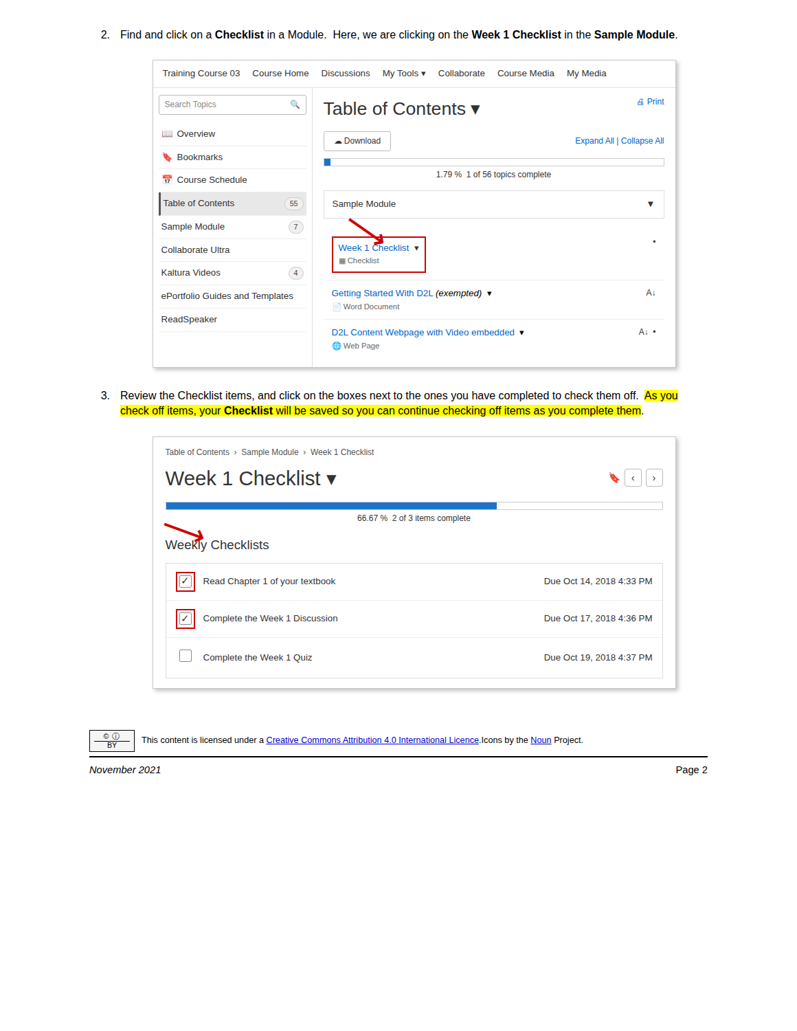2. Find and click on a Checklist in a Module. Here, we are clicking on the Week 1 Checklist in the Sample Module.
Training Course 03 Course Home Discussions My Tools ▾ Collaborate Course Media My Media
Search Topics🔍
📖Overview
🔖Bookmarks
📅Course Schedule
Table of Contents 55
Sample Module 7
Collaborate Ultra
Kaltura Videos 4
ePortfolio Guides and Templates
ReadSpeaker
🖨 Print
Table of Contents ▾
☁ Download Expand All | Collapse All
1.79 % 1 of 56 topics complete
Sample Module ▼
⟶
Week 1 Checklist ▾
▦ Checklist
•
Getting Started With D2L (exempted) ▾ 📄 Word Document
A↓
D2L Content Webpage with Video embedded ▾ 🌐 Web Page
A↓ •
3. Review the Checklist items, and click on the boxes next to the ones you have completed to check them off. As you check off items, your Checklist will be saved so you can continue checking off items as you complete them.
Table of Contents › Sample Module › Week 1 Checklist
Week 1 Checklist ▾
🔖 ‹ ›
66.67 % 2 of 3 items complete
Weekly Checklists
⟶
Read Chapter 1 of your textbook
Due Oct 14, 2018 4:33 PM
Complete the Week 1 Discussion
Due Oct 17, 2018 4:36 PM
Complete the Week 1 Quiz
Due Oct 19, 2018 4:37 PM
© ⓘ BY This content is licensed under a Creative Commons Attribution 4.0 International Licence.Icons by the Noun Project.
November 2021 Page 2